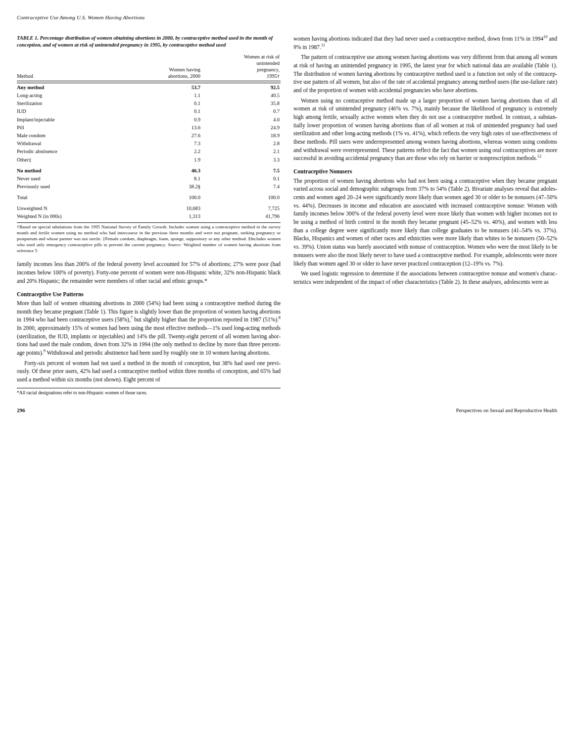Contraceptive Use Among U.S. Women Having Abortions
TABLE 1. Percentage distribution of women obtaining abortions in 2000, by contraceptive method used in the month of conception, and of women at risk of unintended pregnancy in 1995, by contraceptive method used
| Method | Women having abortions, 2000 | Women at risk of unintended pregnancy, 1995† |
| --- | --- | --- |
| Any method | 53.7 | 92.5 |
| Long-acting | 1.1 | 40.5 |
| Sterilization | 0.1 | 35.8 |
| IUD | 0.1 | 0.7 |
| Implant/injectable | 0.9 | 4.0 |
| Pill | 13.6 | 24.9 |
| Male condom | 27.6 | 18.9 |
| Withdrawal | 7.3 | 2.8 |
| Periodic abstinence | 2.2 | 2.1 |
| Other‡ | 1.9 | 3.3 |
| No method | 46.3 | 7.5 |
| Never used | 8.1 | 0.1 |
| Previously used | 38.2§ | 7.4 |
| Total | 100.0 | 100.0 |
| Unweighted N | 10,683 | 7,725 |
| Weighted N (in 000s) | 1,313 | 41,796 |
†Based on special tabulations from the 1995 National Survey of Family Growth. Includes women using a contraceptive method in the survey month and fertile women using no method who had intercourse in the previous three months and were not pregnant, seeking pregnancy or postpartum and whose partner was not sterile. ‡Female condom, diaphragm, foam, sponge, suppository or any other method. §Includes women who used only emergency contraceptive pills to prevent the current pregnancy. Source: Weighted number of women having abortions from reference 5.
family incomes less than 200% of the federal poverty level accounted for 57% of abortions; 27% were poor (had incomes below 100% of poverty). Forty-one percent of women were non-Hispanic white, 32% non-Hispanic black and 20% Hispanic; the remainder were members of other racial and ethnic groups.*
Contraceptive Use Patterns
More than half of women obtaining abortions in 2000 (54%) had been using a contraceptive method during the month they became pregnant (Table 1). This figure is slightly lower than the proportion of women having abortions in 1994 who had been contraceptive users (58%),7 but slightly higher than the proportion reported in 1987 (51%).8 In 2000, approximately 15% of women had been using the most effective methods—1% used long-acting methods (sterilization, the IUD, implants or injectables) and 14% the pill. Twenty-eight percent of all women having abortions had used the male condom, down from 32% in 1994 (the only method to decline by more than three percentage points).9 Withdrawal and periodic abstinence had been used by roughly one in 10 women having abortions.
Forty-six percent of women had not used a method in the month of conception, but 38% had used one previously. Of these prior users, 42% had used a contraceptive method within three months of conception, and 65% had used a method within six months (not shown). Eight percent of
*All racial designations refer to non-Hispanic women of those races.
women having abortions indicated that they had never used a contraceptive method, down from 11% in 199410 and 9% in 1987.11
The pattern of contraceptive use among women having abortions was very different from that among all women at risk of having an unintended pregnancy in 1995, the latest year for which national data are available (Table 1). The distribution of women having abortions by contraceptive method used is a function not only of the contraceptive use pattern of all women, but also of the rate of accidental pregnancy among method users (the use-failure rate) and of the proportion of women with accidental pregnancies who have abortions.
Women using no contraceptive method made up a larger proportion of women having abortions than of all women at risk of unintended pregnancy (46% vs. 7%), mainly because the likelihood of pregnancy is extremely high among fertile, sexually active women when they do not use a contraceptive method. In contrast, a substantially lower proportion of women having abortions than of all women at risk of unintended pregnancy had used sterilization and other long-acting methods (1% vs. 41%), which reflects the very high rates of use-effectiveness of these methods. Pill users were underrepresented among women having abortions, whereas women using condoms and withdrawal were overrepresented. These patterns reflect the fact that women using oral contraceptives are more successful in avoiding accidental pregnancy than are those who rely on barrier or nonprescription methods.12
Contraceptive Nonusers
The proportion of women having abortions who had not been using a contraceptive when they became pregnant varied across social and demographic subgroups from 37% to 54% (Table 2). Bivariate analyses reveal that adolescents and women aged 20–24 were significantly more likely than women aged 30 or older to be nonusers (47–50% vs. 44%). Decreases in income and education are associated with increased contraceptive nonuse: Women with family incomes below 300% of the federal poverty level were more likely than women with higher incomes not to be using a method of birth control in the month they became pregnant (45–52% vs. 40%), and women with less than a college degree were significantly more likely than college graduates to be nonusers (41–54% vs. 37%). Blacks, Hispanics and women of other races and ethnicities were more likely than whites to be nonusers (50–52% vs. 39%). Union status was barely associated with nonuse of contraception. Women who were the most likely to be nonusers were also the most likely never to have used a contraceptive method. For example, adolescents were more likely than women aged 30 or older to have never practiced contraception (12–19% vs. 7%).
We used logistic regression to determine if the associations between contraceptive nonuse and women's characteristics were independent of the impact of other characteristics (Table 2). In these analyses, adolescents were as
296 Perspectives on Sexual and Reproductive Health